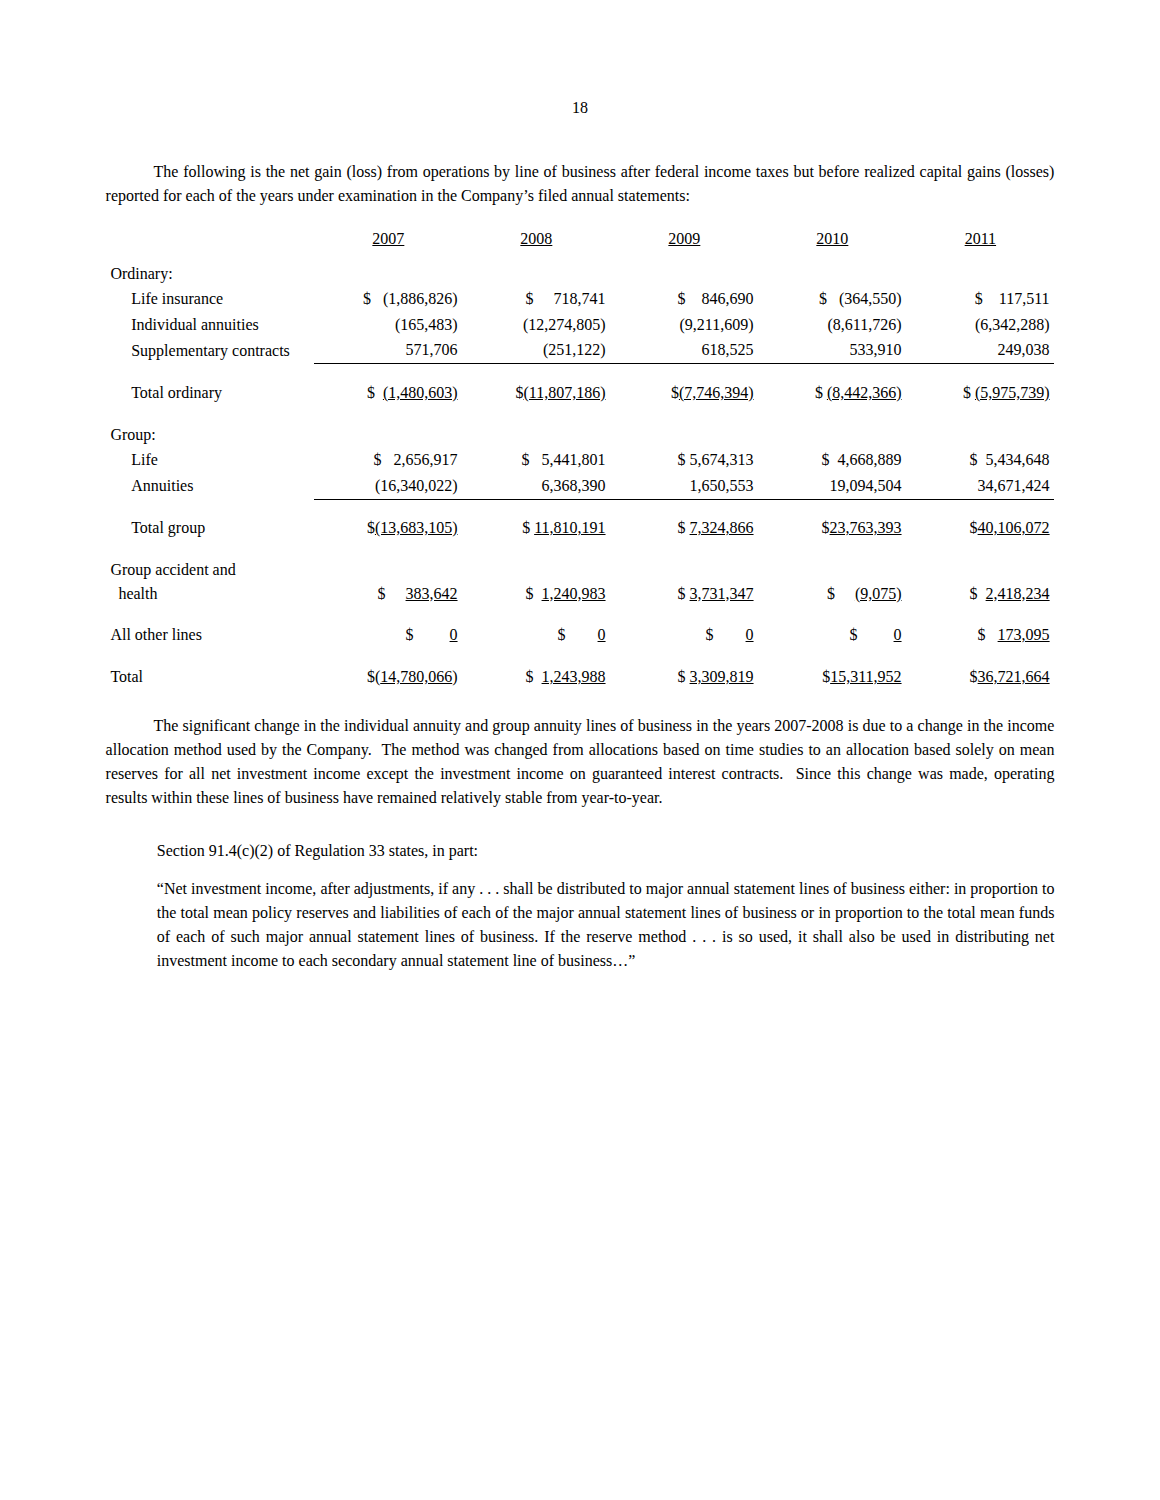18
The following is the net gain (loss) from operations by line of business after federal income taxes but before realized capital gains (losses) reported for each of the years under examination in the Company’s filed annual statements:
| | 2007 | 2008 | 2009 | 2010 | 2011 |
| --- | --- | --- | --- | --- | --- |
| Ordinary: | | | | | |
| Life insurance | $ (1,886,826) | $ 718,741 | $ 846,690 | $ (364,550) | $ 117,511 |
| Individual annuities | (165,483) | (12,274,805) | (9,211,609) | (8,611,726) | (6,342,288) |
| Supplementary contracts | 571,706 | (251,122) | 618,525 | 533,910 | 249,038 |
| Total ordinary | $ (1,480,603) | $ (11,807,186) | $ (7,746,394) | $ (8,442,366) | $ (5,975,739) |
| Group: | | | | | |
| Life | $ 2,656,917 | $ 5,441,801 | $ 5,674,313 | $ 4,668,889 | $ 5,434,648 |
| Annuities | (16,340,022) | 6,368,390 | 1,650,553 | 19,094,504 | 34,671,424 |
| Total group | $ (13,683,105) | $ 11,810,191 | $ 7,324,866 | $ 23,763,393 | $ 40,106,072 |
| Group accident and health | $ 383,642 | $ 1,240,983 | $ 3,731,347 | $ (9,075) | $ 2,418,234 |
| All other lines | $ 0 | $ 0 | $ 0 | $ 0 | $ 173,095 |
| Total | $( 14,780,066 ) | $ 1,243,988 | $ 3,309,819 | $ 15,311,952 | $ 36,721,664 |
The significant change in the individual annuity and group annuity lines of business in the years 2007-2008 is due to a change in the income allocation method used by the Company. The method was changed from allocations based on time studies to an allocation based solely on mean reserves for all net investment income except the investment income on guaranteed interest contracts. Since this change was made, operating results within these lines of business have remained relatively stable from year-to-year.
Section 91.4(c)(2) of Regulation 33 states, in part:
“Net investment income, after adjustments, if any . . . shall be distributed to major annual statement lines of business either: in proportion to the total mean policy reserves and liabilities of each of the major annual statement lines of business or in proportion to the total mean funds of each of such major annual statement lines of business. If the reserve method . . . is so used, it shall also be used in distributing net investment income to each secondary annual statement line of business…”